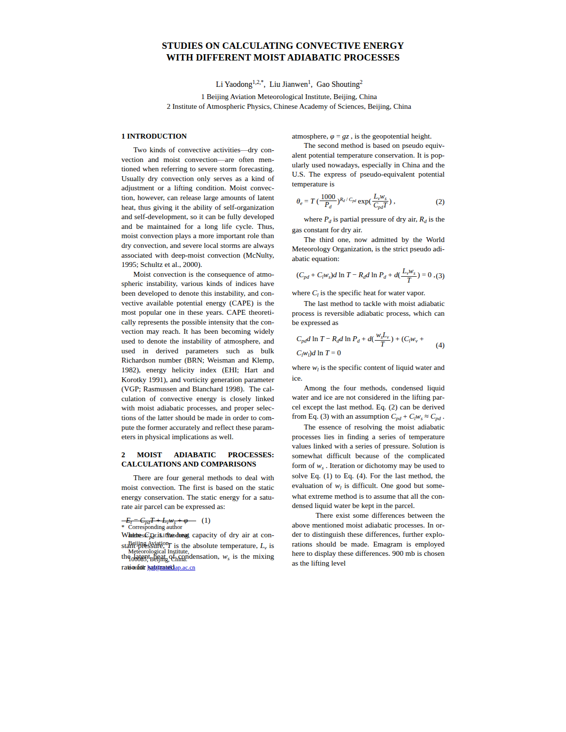Studies on Calculating Convective Energy
with Different Moist Adiabatic Processes
Li Yaodong1,2,*, Liu Jianwen1, Gao Shouting2
1 Beijing Aviation Meteorological Institute, Beijing, China
2 Institute of Atmospheric Physics, Chinese Academy of Sciences, Beijing, China
1 Introduction
Two kinds of convective activities—dry convection and moist convection—are often mentioned when referring to severe storm forecasting. Usually dry convection only serves as a kind of adjustment or a lifting condition. Moist convection, however, can release large amounts of latent heat, thus giving it the ability of self-organization and self-development, so it can be fully developed and be maintained for a long life cycle. Thus, moist convection plays a more important role than dry convection, and severe local storms are always associated with deep-moist convection (McNulty, 1995; Schultz et al., 2000).
Moist convection is the consequence of atmospheric instability, various kinds of indices have been developed to denote this instability, and convective available potential energy (CAPE) is the most popular one in these years. CAPE theoretically represents the possible intensity that the convection may reach. It has been becoming widely used to denote the instability of atmosphere, and used in derived parameters such as bulk Richardson number (BRN; Weisman and Klemp, 1982), energy helicity index (EHI; Hart and Korotky 1991), and vorticity generation parameter (VGP; Rasmussen and Blanchard 1998). The calculation of convective energy is closely linked with moist adiabatic processes, and proper selections of the latter should be made in order to compute the former accurately and reflect these parameters in physical implications as well.
2 Moist Adiabatic Processes: Calculations and Comparisons
There are four general methods to deal with moist convection. The first is based on the static energy conservation. The static energy for a saturate air parcel can be expressed as:
Et = CpdT + Lvws + φ (1)
Where Cpd is the heat capacity of dry air at constant pressure, T is the absolute temperature, Lv is the latent heat of condensation, ws is the mixing ratio for saturated
atmosphere, φ = gz , is the geopotential height.
The second method is based on pseudo equivalent potential temperature conservation. It is popularly used nowadays, especially in China and the U.S. The express of pseudo-equivalent potential temperature is
θe = T (1000 Pd)Rd / Cpd exp(Lvws CpdT) , (2)
where Pd is partial pressure of dry air, Rd is the gas constant for dry air.
The third one, now admitted by the World Meteorology Organization, is the strict pseudo adiabatic equation:
(Cpd + Clws)d ln T − Rdd ln Pd + d(Lvws T) = 0 , (3)
where Cl is the specific heat for water vapor.
The last method to tackle with moist adiabatic process is reversible adiabatic process, which can be expressed as
Cpdd ln T − Rdd ln Pd + d(wsLv T) + (Clwv + Clwl)d ln T = 0 (4)
where wl is the specific content of liquid water and ice.
Among the four methods, condensed liquid water and ice are not considered in the lifting parcel except the last method. Eq. (2) can be derived from Eq. (3) with an assumption Cpd + Clws ≈ Cpd .
The essence of resolving the moist adiabatic processes lies in finding a series of temperature values linked with a series of pressure. Solution is somewhat difficult because of the complicated form of ws . Iteration or dichotomy may be used to solve Eq. (1) to Eq. (4). For the last method, the evaluation of wl is difficult. One good but somewhat extreme method is to assume that all the condensed liquid water be kept in the parcel.
There exist some differences between the above mentioned moist adiabatic processes. In order to distinguish these differences, further explorations should be made. Emagram is employed here to display these differences. 900 mb is chosen as the lifting level
* Corresponding author address: Dr. Li Yaodong, Beijing Aviation Meteorological Institute, 100085, Beijing, China.
e-mail: lyd@mail.iap.ac.cn